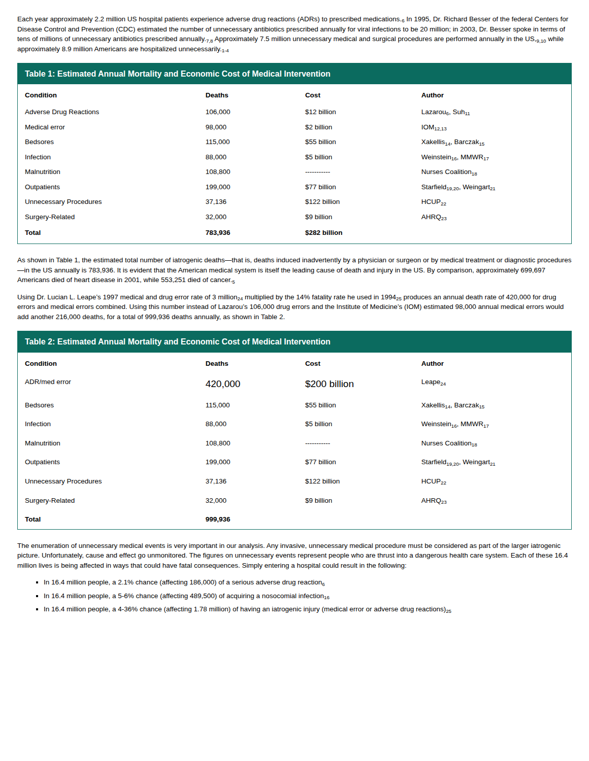Each year approximately 2.2 million US hospital patients experience adverse drug reactions (ADRs) to prescribed medications.6 In 1995, Dr. Richard Besser of the federal Centers for Disease Control and Prevention (CDC) estimated the number of unnecessary antibiotics prescribed annually for viral infections to be 20 million; in 2003, Dr. Besser spoke in terms of tens of millions of unnecessary antibiotics prescribed annually.7,8 Approximately 7.5 million unnecessary medical and surgical procedures are performed annually in the US,9,10 while approximately 8.9 million Americans are hospitalized unnecessarily.1-4
Table 1: Estimated Annual Mortality and Economic Cost of Medical Intervention
| Condition | Deaths | Cost | Author |
| --- | --- | --- | --- |
| Adverse Drug Reactions | 106,000 | $12 billion | Lazarou 6 , Suh 11 |
| Medical error | 98,000 | $2 billion | IOM 12,13 |
| Bedsores | 115,000 | $55 billion | Xakellis 14 , Barczak 15 |
| Infection | 88,000 | $5 billion | Weinstein 16 , MMWR 17 |
| Malnutrition | 108,800 | ----------- | Nurses Coalition 18 |
| Outpatients | 199,000 | $77 billion | Starfield 19,20 , Weingart 21 |
| Unnecessary Procedures | 37,136 | $122 billion | HCUP 22 |
| Surgery-Related | 32,000 | $9 billion | AHRQ 23 |
| Total | 783,936 | $282 billion | |
As shown in Table 1, the estimated total number of iatrogenic deaths—that is, deaths induced inadvertently by a physician or surgeon or by medical treatment or diagnostic procedures—in the US annually is 783,936. It is evident that the American medical system is itself the leading cause of death and injury in the US. By comparison, approximately 699,697 Americans died of heart disease in 2001, while 553,251 died of cancer.5
Using Dr. Lucian L. Leape’s 1997 medical and drug error rate of 3 million24 multiplied by the 14% fatality rate he used in 199425 produces an annual death rate of 420,000 for drug errors and medical errors combined. Using this number instead of Lazarou’s 106,000 drug errors and the Institute of Medicine’s (IOM) estimated 98,000 annual medical errors would add another 216,000 deaths, for a total of 999,936 deaths annually, as shown in Table 2.
Table 2: Estimated Annual Mortality and Economic Cost of Medical Intervention
| Condition | Deaths | Cost | Author |
| --- | --- | --- | --- |
| ADR/med error | 420,000 | $200 billion | Leape 24 |
| Bedsores | 115,000 | $55 billion | Xakellis 14 , Barczak 15 |
| Infection | 88,000 | $5 billion | Weinstein 16 , MMWR 17 |
| Malnutrition | 108,800 | ----------- | Nurses Coalition 18 |
| Outpatients | 199,000 | $77 billion | Starfield 19,20 , Weingart 21 |
| Unnecessary Procedures | 37,136 | $122 billion | HCUP 22 |
| Surgery-Related | 32,000 | $9 billion | AHRQ 23 |
| Total | 999,936 | | |
The enumeration of unnecessary medical events is very important in our analysis. Any invasive, unnecessary medical procedure must be considered as part of the larger iatrogenic picture. Unfortunately, cause and effect go unmonitored. The figures on unnecessary events represent people who are thrust into a dangerous health care system. Each of these 16.4 million lives is being affected in ways that could have fatal consequences. Simply entering a hospital could result in the following:
In 16.4 million people, a 2.1% chance (affecting 186,000) of a serious adverse drug reaction6
In 16.4 million people, a 5-6% chance (affecting 489,500) of acquiring a nosocomial infection16
In 16.4 million people, a 4-36% chance (affecting 1.78 million) of having an iatrogenic injury (medical error or adverse drug reactions)25